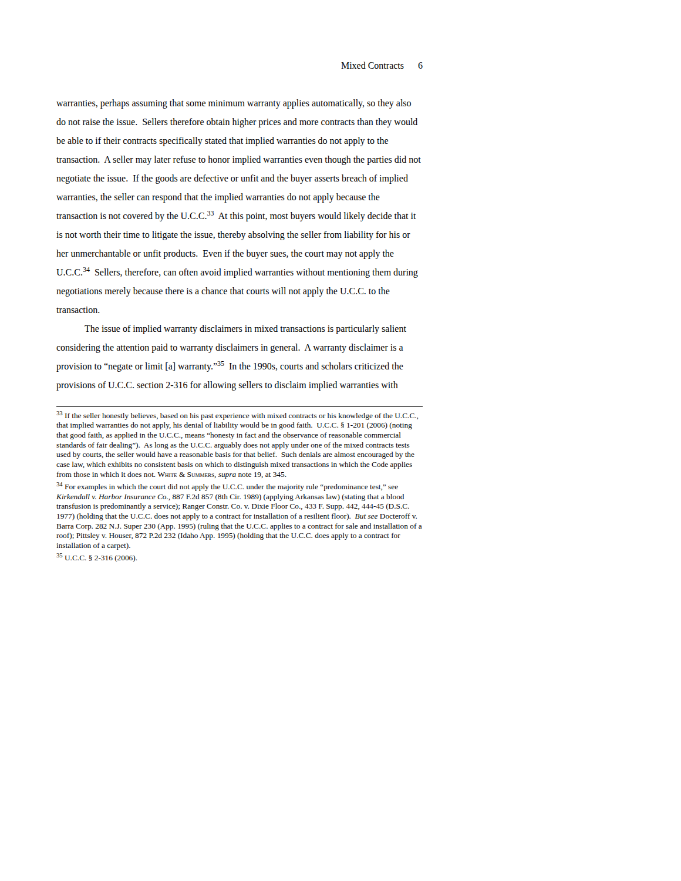Mixed Contracts 6
warranties, perhaps assuming that some minimum warranty applies automatically, so they also do not raise the issue. Sellers therefore obtain higher prices and more contracts than they would be able to if their contracts specifically stated that implied warranties do not apply to the transaction. A seller may later refuse to honor implied warranties even though the parties did not negotiate the issue. If the goods are defective or unfit and the buyer asserts breach of implied warranties, the seller can respond that the implied warranties do not apply because the transaction is not covered by the U.C.C.33 At this point, most buyers would likely decide that it is not worth their time to litigate the issue, thereby absolving the seller from liability for his or her unmerchantable or unfit products. Even if the buyer sues, the court may not apply the U.C.C.34 Sellers, therefore, can often avoid implied warranties without mentioning them during negotiations merely because there is a chance that courts will not apply the U.C.C. to the transaction.
The issue of implied warranty disclaimers in mixed transactions is particularly salient considering the attention paid to warranty disclaimers in general. A warranty disclaimer is a provision to “negate or limit [a] warranty.”35 In the 1990s, courts and scholars criticized the provisions of U.C.C. section 2-316 for allowing sellers to disclaim implied warranties with
33 If the seller honestly believes, based on his past experience with mixed contracts or his knowledge of the U.C.C., that implied warranties do not apply, his denial of liability would be in good faith. U.C.C. § 1-201 (2006) (noting that good faith, as applied in the U.C.C., means “honesty in fact and the observance of reasonable commercial standards of fair dealing”). As long as the U.C.C. arguably does not apply under one of the mixed contracts tests used by courts, the seller would have a reasonable basis for that belief. Such denials are almost encouraged by the case law, which exhibits no consistent basis on which to distinguish mixed transactions in which the Code applies from those in which it does not. White & Summers, supra note 19, at 345.
34 For examples in which the court did not apply the U.C.C. under the majority rule “predominance test,” see Kirkendall v. Harbor Insurance Co., 887 F.2d 857 (8th Cir. 1989) (applying Arkansas law) (stating that a blood transfusion is predominantly a service); Ranger Constr. Co. v. Dixie Floor Co., 433 F. Supp. 442, 444-45 (D.S.C. 1977) (holding that the U.C.C. does not apply to a contract for installation of a resilient floor). But see Docteroff v. Barra Corp. 282 N.J. Super 230 (App. 1995) (ruling that the U.C.C. applies to a contract for sale and installation of a roof); Pittsley v. Houser, 872 P.2d 232 (Idaho App. 1995) (holding that the U.C.C. does apply to a contract for installation of a carpet).
35 U.C.C. § 2-316 (2006).